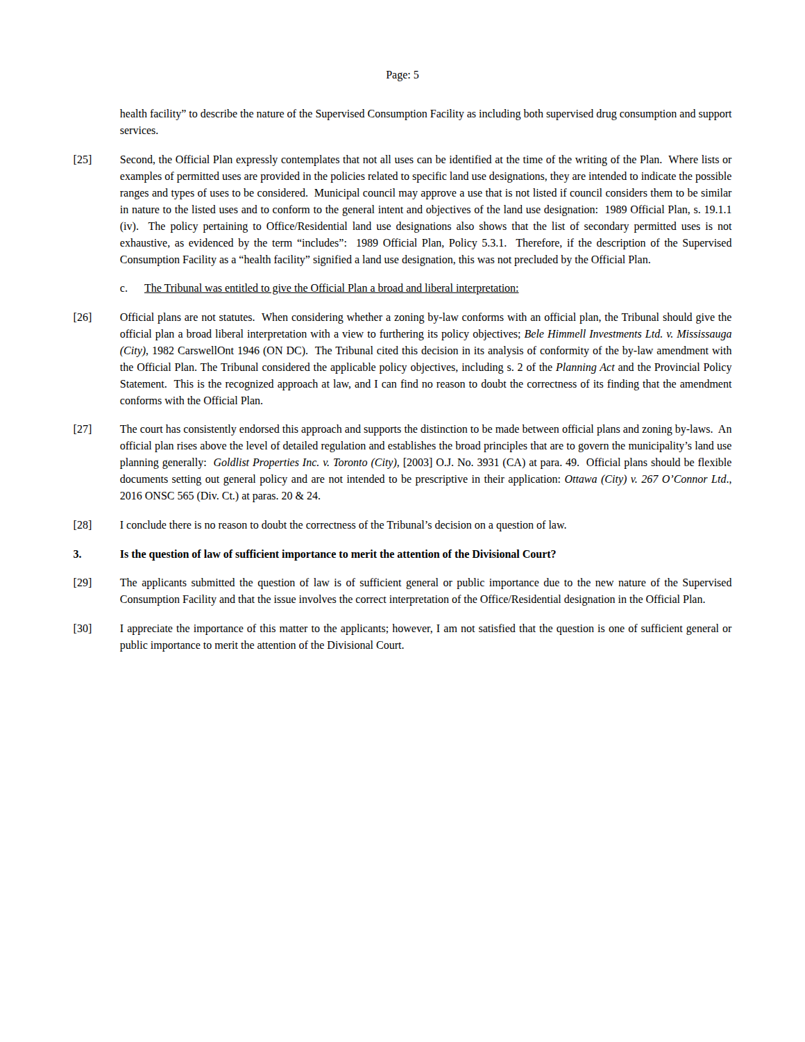Page: 5
health facility” to describe the nature of the Supervised Consumption Facility as including both supervised drug consumption and support services.
[25]
Second, the Official Plan expressly contemplates that not all uses can be identified at the time of the writing of the Plan. Where lists or examples of permitted uses are provided in the policies related to specific land use designations, they are intended to indicate the possible ranges and types of uses to be considered. Municipal council may approve a use that is not listed if council considers them to be similar in nature to the listed uses and to conform to the general intent and objectives of the land use designation: 1989 Official Plan, s. 19.1.1 (iv). The policy pertaining to Office/Residential land use designations also shows that the list of secondary permitted uses is not exhaustive, as evidenced by the term “includes”: 1989 Official Plan, Policy 5.3.1. Therefore, if the description of the Supervised Consumption Facility as a “health facility” signified a land use designation, this was not precluded by the Official Plan.
c.
The Tribunal was entitled to give the Official Plan a broad and liberal interpretation:
[26]
Official plans are not statutes. When considering whether a zoning by-law conforms with an official plan, the Tribunal should give the official plan a broad liberal interpretation with a view to furthering its policy objectives; Bele Himmell Investments Ltd. v. Mississauga (City), 1982 CarswellOnt 1946 (ON DC). The Tribunal cited this decision in its analysis of conformity of the by-law amendment with the Official Plan. The Tribunal considered the applicable policy objectives, including s. 2 of the Planning Act and the Provincial Policy Statement. This is the recognized approach at law, and I can find no reason to doubt the correctness of its finding that the amendment conforms with the Official Plan.
[27]
The court has consistently endorsed this approach and supports the distinction to be made between official plans and zoning by-laws. An official plan rises above the level of detailed regulation and establishes the broad principles that are to govern the municipality’s land use planning generally: Goldlist Properties Inc. v. Toronto (City), [2003] O.J. No. 3931 (CA) at para. 49. Official plans should be flexible documents setting out general policy and are not intended to be prescriptive in their application: Ottawa (City) v. 267 O’Connor Ltd., 2016 ONSC 565 (Div. Ct.) at paras. 20 & 24.
[28]
I conclude there is no reason to doubt the correctness of the Tribunal’s decision on a question of law.
3.
Is the question of law of sufficient importance to merit the attention of the Divisional Court?
[29]
The applicants submitted the question of law is of sufficient general or public importance due to the new nature of the Supervised Consumption Facility and that the issue involves the correct interpretation of the Office/Residential designation in the Official Plan.
[30]
I appreciate the importance of this matter to the applicants; however, I am not satisfied that the question is one of sufficient general or public importance to merit the attention of the Divisional Court.